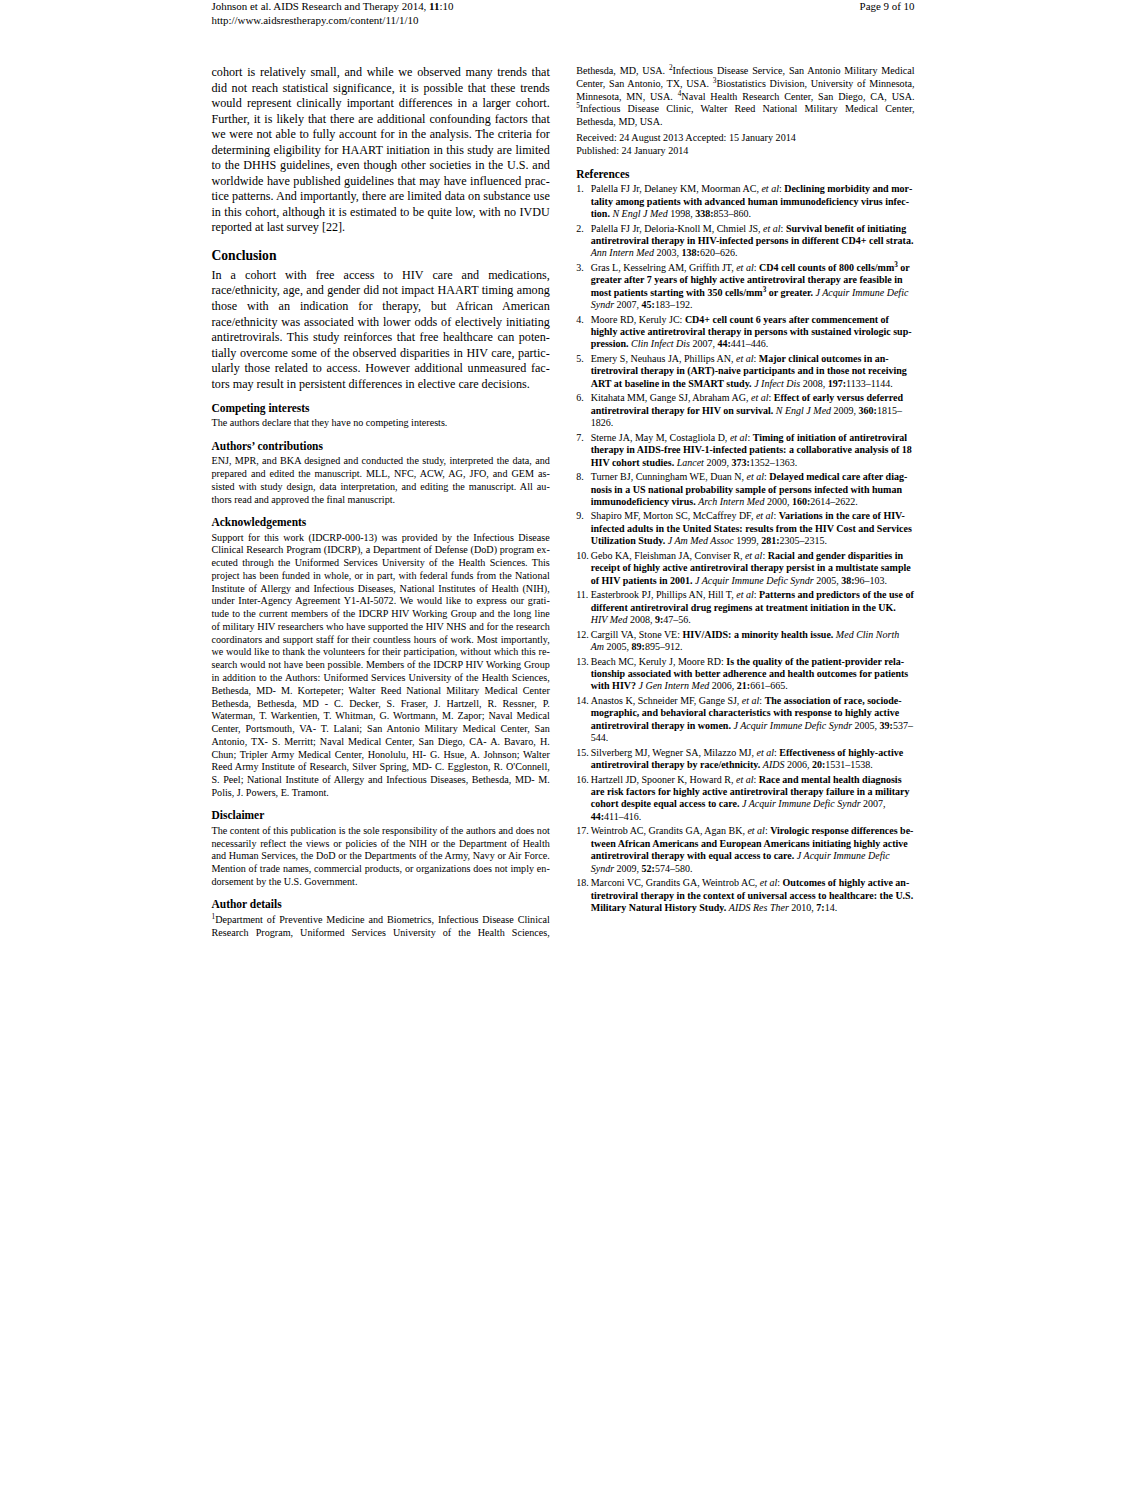Johnson et al. AIDS Research and Therapy 2014, 11:10
http://www.aidsrestherapy.com/content/11/1/10
Page 9 of 10
cohort is relatively small, and while we observed many trends that did not reach statistical significance, it is possible that these trends would represent clinically important differences in a larger cohort. Further, it is likely that there are additional confounding factors that we were not able to fully account for in the analysis. The criteria for determining eligibility for HAART initiation in this study are limited to the DHHS guidelines, even though other societies in the U.S. and worldwide have published guidelines that may have influenced practice patterns. And importantly, there are limited data on substance use in this cohort, although it is estimated to be quite low, with no IVDU reported at last survey [22].
Conclusion
In a cohort with free access to HIV care and medications, race/ethnicity, age, and gender did not impact HAART timing among those with an indication for therapy, but African American race/ethnicity was associated with lower odds of electively initiating antiretrovirals. This study reinforces that free healthcare can potentially overcome some of the observed disparities in HIV care, particularly those related to access. However additional unmeasured factors may result in persistent differences in elective care decisions.
Competing interests
The authors declare that they have no competing interests.
Authors’ contributions
ENJ, MPR, and BKA designed and conducted the study, interpreted the data, and prepared and edited the manuscript. MLL, NFC, ACW, AG, JFO, and GEM assisted with study design, data interpretation, and editing the manuscript. All authors read and approved the final manuscript.
Acknowledgements
Support for this work (IDCRP-000-13) was provided by the Infectious Disease Clinical Research Program (IDCRP), a Department of Defense (DoD) program executed through the Uniformed Services University of the Health Sciences. This project has been funded in whole, or in part, with federal funds from the National Institute of Allergy and Infectious Diseases, National Institutes of Health (NIH), under Inter-Agency Agreement Y1-AI-5072. We would like to express our gratitude to the current members of the IDCRP HIV Working Group and the long line of military HIV researchers who have supported the HIV NHS and for the research coordinators and support staff for their countless hours of work. Most importantly, we would like to thank the volunteers for their participation, without which this research would not have been possible. Members of the IDCRP HIV Working Group in addition to the Authors: Uniformed Services University of the Health Sciences, Bethesda, MD- M. Kortepeter; Walter Reed National Military Medical Center Bethesda, Bethesda, MD - C. Decker, S. Fraser, J. Hartzell, R. Ressner, P. Waterman, T. Warkentien, T. Whitman, G. Wortmann, M. Zapor; Naval Medical Center, Portsmouth, VA- T. Lalani; San Antonio Military Medical Center, San Antonio, TX- S. Merritt; Naval Medical Center, San Diego, CA- A. Bavaro, H. Chun; Tripler Army Medical Center, Honolulu, HI- G. Hsue, A. Johnson; Walter Reed Army Institute of Research, Silver Spring, MD- C. Eggleston, R. O'Connell, S. Peel; National Institute of Allergy and Infectious Diseases, Bethesda, MD- M. Polis, J. Powers, E. Tramont.
Disclaimer
The content of this publication is the sole responsibility of the authors and does not necessarily reflect the views or policies of the NIH or the Department of Health and Human Services, the DoD or the Departments of the Army, Navy or Air Force. Mention of trade names, commercial products, or organizations does not imply endorsement by the U.S. Government.
Author details
1Department of Preventive Medicine and Biometrics, Infectious Disease Clinical Research Program, Uniformed Services University of the Health Sciences, Bethesda, MD, USA. 2Infectious Disease Service, San Antonio Military Medical Center, San Antonio, TX, USA. 3Biostatistics Division, University of Minnesota, Minnesota, MN, USA. 4Naval Health Research Center, San Diego, CA, USA. 5Infectious Disease Clinic, Walter Reed National Military Medical Center, Bethesda, MD, USA.
Received: 24 August 2013 Accepted: 15 January 2014
Published: 24 January 2014
References
Palella FJ Jr, Delaney KM, Moorman AC, et al: Declining morbidity and mortality among patients with advanced human immunodeficiency virus infection. N Engl J Med 1998, 338: 853–860.
Palella FJ Jr, Deloria-Knoll M, Chmiel JS, et al: Survival benefit of initiating antiretroviral therapy in HIV-infected persons in different CD4+ cell strata. Ann Intern Med 2003, 138: 620–626.
Gras L, Kesselring AM, Griffith JT, et al: CD4 cell counts of 800 cells/mm3 or greater after 7 years of highly active antiretroviral therapy are feasible in most patients starting with 350 cells/mm3 or greater. J Acquir Immune Defic Syndr 2007, 45: 183–192.
Moore RD, Keruly JC: CD4+ cell count 6 years after commencement of highly active antiretroviral therapy in persons with sustained virologic suppression. Clin Infect Dis 2007, 44: 441–446.
Emery S, Neuhaus JA, Phillips AN, et al: Major clinical outcomes in antiretroviral therapy in (ART)-naive participants and in those not receiving ART at baseline in the SMART study. J Infect Dis 2008, 197: 1133–1144.
Kitahata MM, Gange SJ, Abraham AG, et al: Effect of early versus deferred antiretroviral therapy for HIV on survival. N Engl J Med 2009, 360: 1815–1826.
Sterne JA, May M, Costagliola D, et al: Timing of initiation of antiretroviral therapy in AIDS-free HIV-1-infected patients: a collaborative analysis of 18 HIV cohort studies. Lancet 2009, 373: 1352–1363.
Turner BJ, Cunningham WE, Duan N, et al: Delayed medical care after diagnosis in a US national probability sample of persons infected with human immunodeficiency virus. Arch Intern Med 2000, 160: 2614–2622.
Shapiro MF, Morton SC, McCaffrey DF, et al: Variations in the care of HIV-infected adults in the United States: results from the HIV Cost and Services Utilization Study. J Am Med Assoc 1999, 281: 2305–2315.
Gebo KA, Fleishman JA, Conviser R, et al: Racial and gender disparities in receipt of highly active antiretroviral therapy persist in a multistate sample of HIV patients in 2001. J Acquir Immune Defic Syndr 2005, 38: 96–103.
Easterbrook PJ, Phillips AN, Hill T, et al: Patterns and predictors of the use of different antiretroviral drug regimens at treatment initiation in the UK. HIV Med 2008, 9: 47–56.
Cargill VA, Stone VE: HIV/AIDS: a minority health issue. Med Clin North Am 2005, 89: 895–912.
Beach MC, Keruly J, Moore RD: Is the quality of the patient-provider relationship associated with better adherence and health outcomes for patients with HIV? J Gen Intern Med 2006, 21: 661–665.
Anastos K, Schneider MF, Gange SJ, et al: The association of race, sociodemographic, and behavioral characteristics with response to highly active antiretroviral therapy in women. J Acquir Immune Defic Syndr 2005, 39: 537–544.
Silverberg MJ, Wegner SA, Milazzo MJ, et al: Effectiveness of highly-active antiretroviral therapy by race/ethnicity. AIDS 2006, 20: 1531–1538.
Hartzell JD, Spooner K, Howard R, et al: Race and mental health diagnosis are risk factors for highly active antiretroviral therapy failure in a military cohort despite equal access to care. J Acquir Immune Defic Syndr 2007, 44: 411–416.
Weintrob AC, Grandits GA, Agan BK, et al: Virologic response differences between African Americans and European Americans initiating highly active antiretroviral therapy with equal access to care. J Acquir Immune Defic Syndr 2009, 52: 574–580.
Marconi VC, Grandits GA, Weintrob AC, et al: Outcomes of highly active antiretroviral therapy in the context of universal access to healthcare: the U.S. Military Natural History Study. AIDS Res Ther 2010, 7: 14.